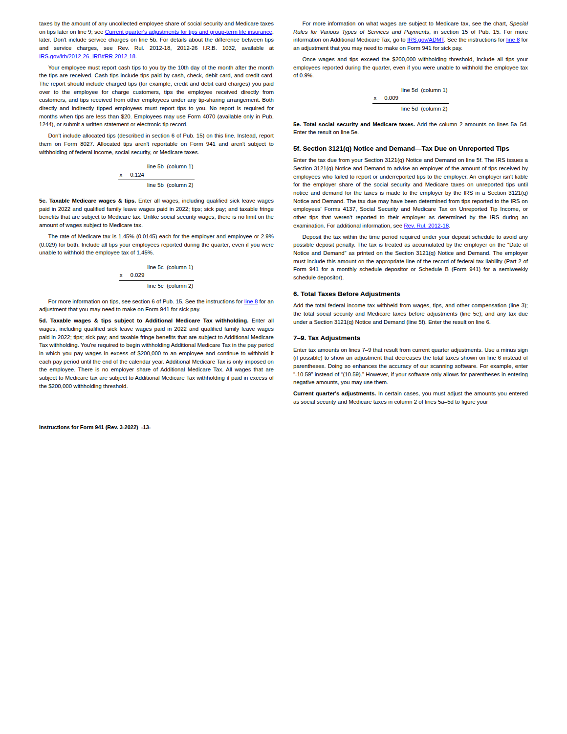taxes by the amount of any uncollected employee share of social security and Medicare taxes on tips later on line 9; see Current quarter's adjustments for tips and group-term life insurance, later. Don't include service charges on line 5b. For details about the difference between tips and service charges, see Rev. Rul. 2012-18, 2012-26 I.R.B. 1032, available at IRS.gov/irb/2012-26_IRB#RR-2012-18.
Your employee must report cash tips to you by the 10th day of the month after the month the tips are received. Cash tips include tips paid by cash, check, debit card, and credit card. The report should include charged tips (for example, credit and debit card charges) you paid over to the employee for charge customers, tips the employee received directly from customers, and tips received from other employees under any tip-sharing arrangement. Both directly and indirectly tipped employees must report tips to you. No report is required for months when tips are less than $20. Employees may use Form 4070 (available only in Pub. 1244), or submit a written statement or electronic tip record.
Don't include allocated tips (described in section 6 of Pub. 15) on this line. Instead, report them on Form 8027. Allocated tips aren't reportable on Form 941 and aren't subject to withholding of federal income, social security, or Medicare taxes.
| | | line 5b (column 1) |
| x | 0.124 | |
| | | line 5b (column 2) |
5c. Taxable Medicare wages & tips. Enter all wages, including qualified sick leave wages paid in 2022 and qualified family leave wages paid in 2022; tips; sick pay; and taxable fringe benefits that are subject to Medicare tax. Unlike social security wages, there is no limit on the amount of wages subject to Medicare tax.
The rate of Medicare tax is 1.45% (0.0145) each for the employer and employee or 2.9% (0.029) for both. Include all tips your employees reported during the quarter, even if you were unable to withhold the employee tax of 1.45%.
| | | line 5c (column 1) |
| x | 0.029 | |
| | | line 5c (column 2) |
For more information on tips, see section 6 of Pub. 15. See the instructions for line 8 for an adjustment that you may need to make on Form 941 for sick pay.
5d. Taxable wages & tips subject to Additional Medicare Tax withholding. Enter all wages, including qualified sick leave wages paid in 2022 and qualified family leave wages paid in 2022; tips; sick pay; and taxable fringe benefits that are subject to Additional Medicare Tax withholding. You're required to begin withholding Additional Medicare Tax in the pay period in which you pay wages in excess of $200,000 to an employee and continue to withhold it each pay period until the end of the calendar year. Additional Medicare Tax is only imposed on the employee. There is no employer share of Additional Medicare Tax. All wages that are subject to Medicare tax are subject to Additional Medicare Tax withholding if paid in excess of the $200,000 withholding threshold.
For more information on what wages are subject to Medicare tax, see the chart, Special Rules for Various Types of Services and Payments, in section 15 of Pub. 15. For more information on Additional Medicare Tax, go to IRS.gov/ADMT. See the instructions for line 8 for an adjustment that you may need to make on Form 941 for sick pay.
Once wages and tips exceed the $200,000 withholding threshold, include all tips your employees reported during the quarter, even if you were unable to withhold the employee tax of 0.9%.
| | | line 5d (column 1) |
| x | 0.009 | |
| | | line 5d (column 2) |
5e. Total social security and Medicare taxes. Add the column 2 amounts on lines 5a–5d. Enter the result on line 5e.
5f. Section 3121(q) Notice and Demand—Tax Due on Unreported Tips
Enter the tax due from your Section 3121(q) Notice and Demand on line 5f. The IRS issues a Section 3121(q) Notice and Demand to advise an employer of the amount of tips received by employees who failed to report or underreported tips to the employer. An employer isn't liable for the employer share of the social security and Medicare taxes on unreported tips until notice and demand for the taxes is made to the employer by the IRS in a Section 3121(q) Notice and Demand. The tax due may have been determined from tips reported to the IRS on employees' Forms 4137, Social Security and Medicare Tax on Unreported Tip Income, or other tips that weren't reported to their employer as determined by the IRS during an examination. For additional information, see Rev. Rul. 2012-18.
Deposit the tax within the time period required under your deposit schedule to avoid any possible deposit penalty. The tax is treated as accumulated by the employer on the “Date of Notice and Demand” as printed on the Section 3121(q) Notice and Demand. The employer must include this amount on the appropriate line of the record of federal tax liability (Part 2 of Form 941 for a monthly schedule depositor or Schedule B (Form 941) for a semiweekly schedule depositor).
6. Total Taxes Before Adjustments
Add the total federal income tax withheld from wages, tips, and other compensation (line 3); the total social security and Medicare taxes before adjustments (line 5e); and any tax due under a Section 3121(q) Notice and Demand (line 5f). Enter the result on line 6.
7–9. Tax Adjustments
Enter tax amounts on lines 7–9 that result from current quarter adjustments. Use a minus sign (if possible) to show an adjustment that decreases the total taxes shown on line 6 instead of parentheses. Doing so enhances the accuracy of our scanning software. For example, enter “-10.59” instead of “(10.59).” However, if your software only allows for parentheses in entering negative amounts, you may use them.
Current quarter's adjustments. In certain cases, you must adjust the amounts you entered as social security and Medicare taxes in column 2 of lines 5a–5d to figure your
Instructions for Form 941 (Rev. 3-2022) -13-